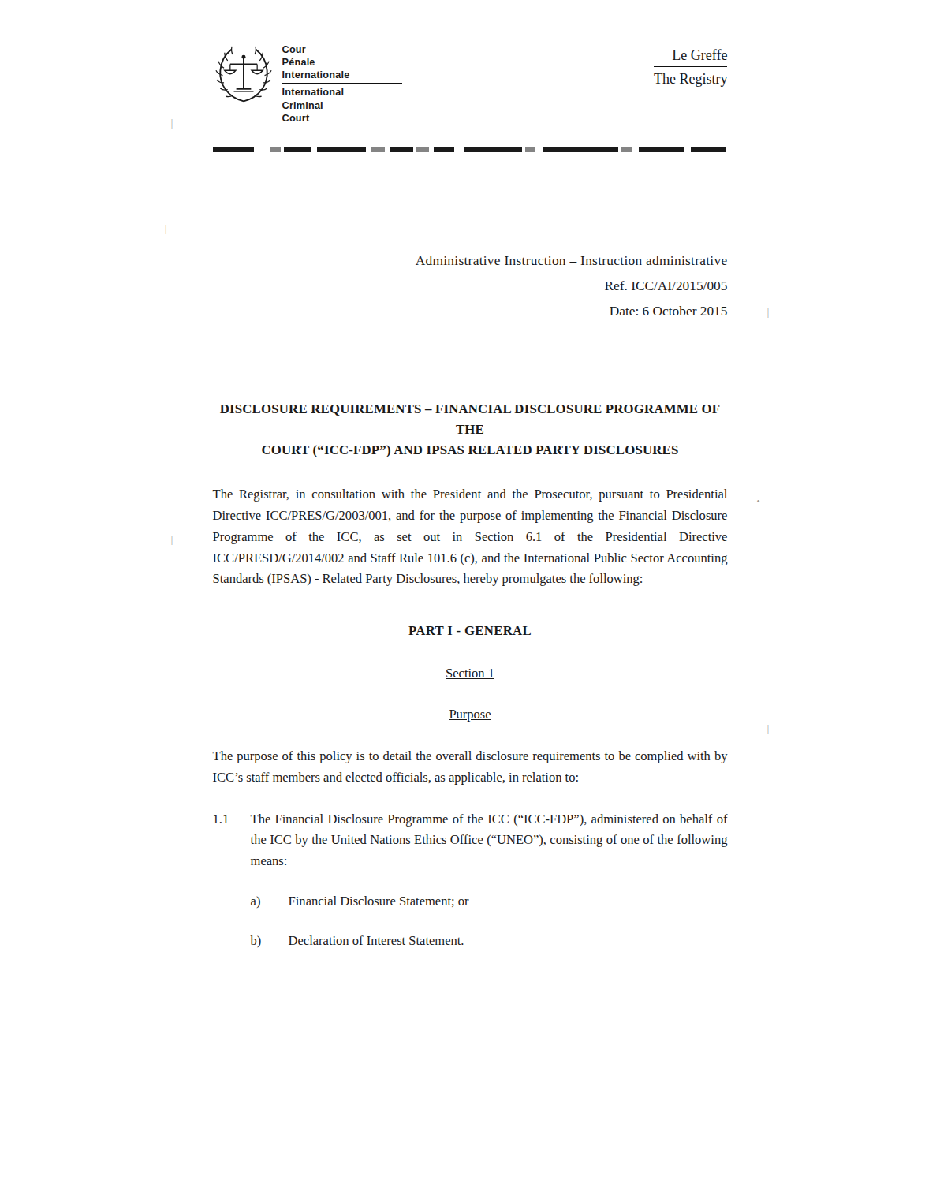| | | • | |
Cour
Pénale
Internationale
International
Criminal
Court
Le Greffe The Registry
Administrative Instruction – Instruction administrative
Ref. ICC/AI/2015/005
Date: 6 October 2015
DISCLOSURE REQUIREMENTS – FINANCIAL DISCLOSURE PROGRAMME OF THE
COURT (“ICC-FDP”) AND IPSAS RELATED PARTY DISCLOSURES
The Registrar, in consultation with the President and the Prosecutor, pursuant to Presidential Directive ICC/PRES/G/2003/001, and for the purpose of implementing the Financial Disclosure Programme of the ICC, as set out in Section 6.1 of the Presidential Directive ICC/PRESD/G/2014/002 and Staff Rule 101.6 (c), and the International Public Sector Accounting Standards (IPSAS) - Related Party Disclosures, hereby promulgates the following:
PART I - GENERAL
Section 1
Purpose
The purpose of this policy is to detail the overall disclosure requirements to be complied with by ICC’s staff members and elected officials, as applicable, in relation to:
1.1
The Financial Disclosure Programme of the ICC (“ICC-FDP”), administered on behalf of the ICC by the United Nations Ethics Office (“UNEO”), consisting of one of the following means:
a)
Financial Disclosure Statement; or
b)
Declaration of Interest Statement.